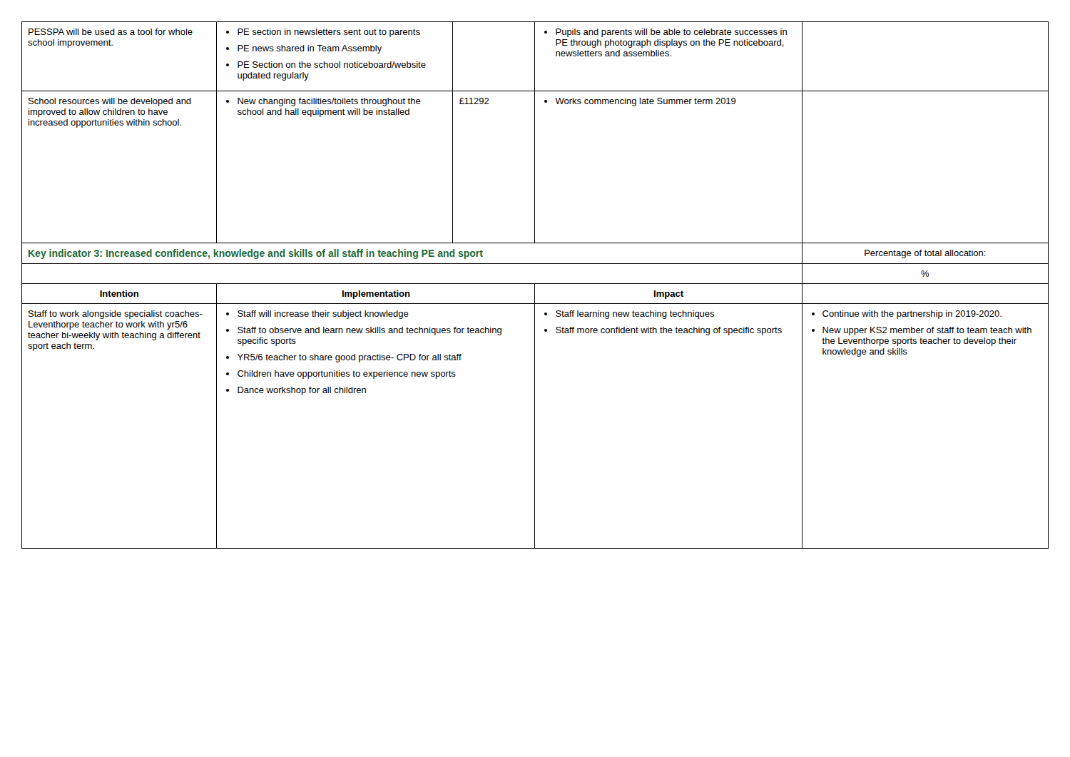| PESSPA will be used as a tool for whole school improvement. | PE section in newsletters sent out to parents PE news shared in Team Assembly PE Section on the school noticeboard/website updated regularly | | Pupils and parents will be able to celebrate successes in PE through photograph displays on the PE noticeboard, newsletters and assemblies. | |
| School resources will be developed and improved to allow children to have increased opportunities within school. | New changing facilities/toilets throughout the school and hall equipment will be installed | £11292 | Works commencing late Summer term 2019 | |
| Key indicator 3: Increased confidence, knowledge and skills of all staff in teaching PE and sport | Percentage of total allocation: |
| | % |
| Intention | Implementation | Impact | |
| Staff to work alongside specialist coaches- Leventhorpe teacher to work with yr5/6 teacher bi-weekly with teaching a different sport each term. | Staff will increase their subject knowledge Staff to observe and learn new skills and techniques for teaching specific sports YR5/6 teacher to share good practise- CPD for all staff Children have opportunities to experience new sports Dance workshop for all children | Staff learning new teaching techniques Staff more confident with the teaching of specific sports | Continue with the partnership in 2019-2020. New upper KS2 member of staff to team teach with the Leventhorpe sports teacher to develop their knowledge and skills |